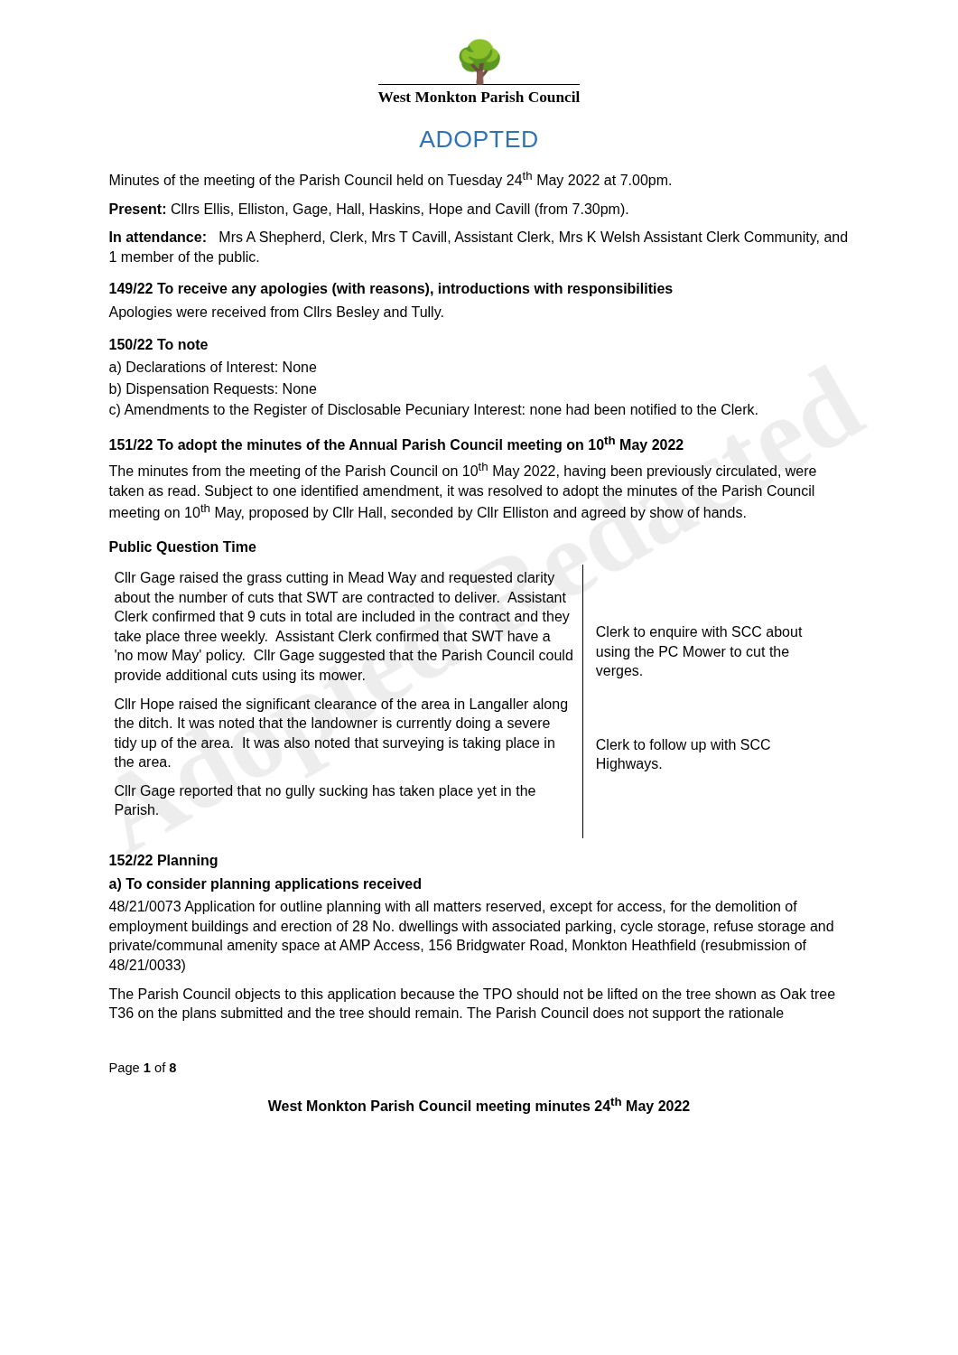Adopted Redacted
🌳
West Monkton Parish Council
ADOPTED
Minutes of the meeting of the Parish Council held on Tuesday 24th May 2022 at 7.00pm.
Present: Cllrs Ellis, Elliston, Gage, Hall, Haskins, Hope and Cavill (from 7.30pm).
In attendance: Mrs A Shepherd, Clerk, Mrs T Cavill, Assistant Clerk, Mrs K Welsh Assistant Clerk Community, and 1 member of the public.
149/22 To receive any apologies (with reasons), introductions with responsibilities
Apologies were received from Cllrs Besley and Tully.
150/22 To note
a) Declarations of Interest: None
b) Dispensation Requests: None
c) Amendments to the Register of Disclosable Pecuniary Interest: none had been notified to the Clerk.
151/22 To adopt the minutes of the Annual Parish Council meeting on 10th May 2022
The minutes from the meeting of the Parish Council on 10th May 2022, having been previously circulated, were taken as read. Subject to one identified amendment, it was resolved to adopt the minutes of the Parish Council meeting on 10th May, proposed by Cllr Hall, seconded by Cllr Elliston and agreed by show of hands.
Public Question Time
| Cllr Gage raised the grass cutting in Mead Way and requested clarity about the number of cuts that SWT are contracted to deliver. Assistant Clerk confirmed that 9 cuts in total are included in the contract and they take place three weekly. Assistant Clerk confirmed that SWT have a 'no mow May' policy. Cllr Gage suggested that the Parish Council could provide additional cuts using its mower. Cllr Hope raised the significant clearance of the area in Langaller along the ditch. It was noted that the landowner is currently doing a severe tidy up of the area. It was also noted that surveying is taking place in the area. Cllr Gage reported that no gully sucking has taken place yet in the Parish. | Clerk to enquire with SCC about using the PC Mower to cut the verges. Clerk to follow up with SCC Highways. |
152/22 Planning
a) To consider planning applications received
48/21/0073 Application for outline planning with all matters reserved, except for access, for the demolition of employment buildings and erection of 28 No. dwellings with associated parking, cycle storage, refuse storage and private/communal amenity space at AMP Access, 156 Bridgwater Road, Monkton Heathfield (resubmission of 48/21/0033)
The Parish Council objects to this application because the TPO should not be lifted on the tree shown as Oak tree T36 on the plans submitted and the tree should remain. The Parish Council does not support the rationale
Page 1 of 8
West Monkton Parish Council meeting minutes 24th May 2022